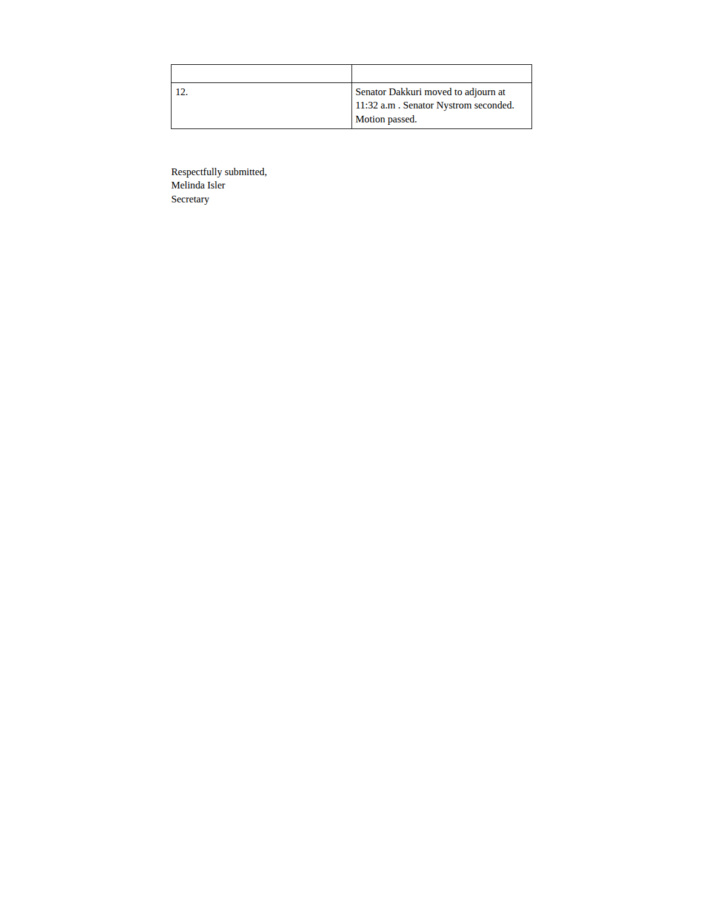| 12. | Senator Dakkuri moved to adjourn at 11:32 a.m . Senator Nystrom seconded. Motion passed. |
Respectfully submitted,
Melinda Isler
Secretary